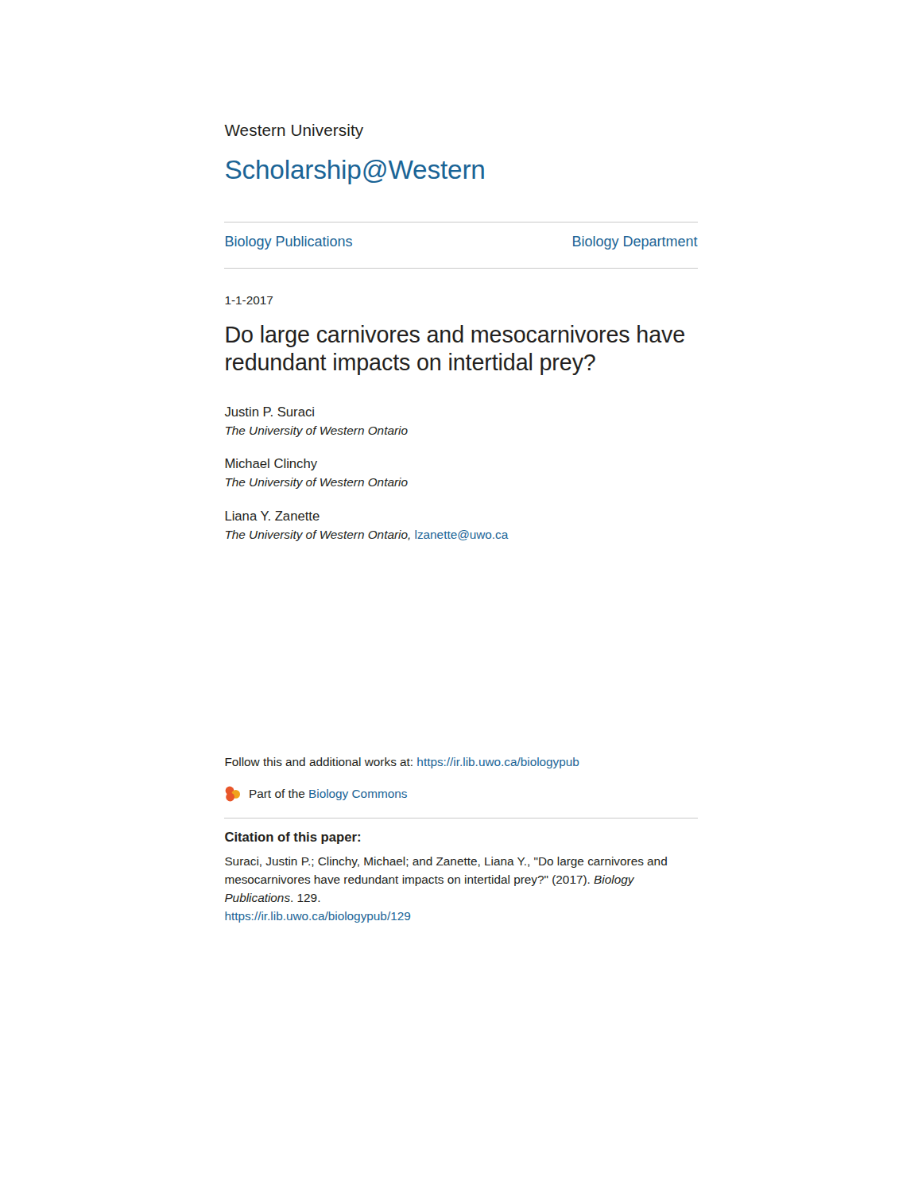Western University
Scholarship@Western
Biology Publications
Biology Department
1-1-2017
Do large carnivores and mesocarnivores have redundant impacts on intertidal prey?
Justin P. Suraci The University of Western Ontario
Michael Clinchy The University of Western Ontario
Liana Y. Zanette The University of Western Ontario, lzanette@uwo.ca
Follow this and additional works at: https://ir.lib.uwo.ca/biologypub
Part of the Biology Commons
Citation of this paper:
Suraci, Justin P.; Clinchy, Michael; and Zanette, Liana Y., "Do large carnivores and mesocarnivores have redundant impacts on intertidal prey?" (2017). Biology Publications. 129.
https://ir.lib.uwo.ca/biologypub/129